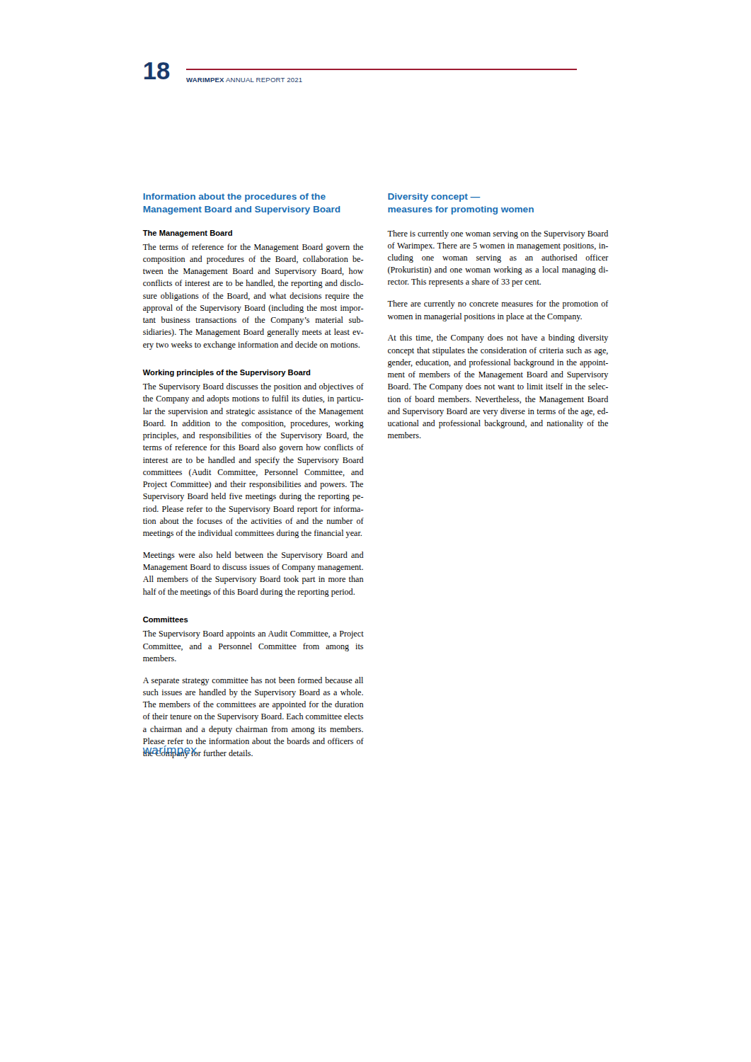18
WARIMPEX ANNUAL REPORT 2021
Information about the procedures of the
Management Board and Supervisory Board
The Management Board
The terms of reference for the Management Board govern the composition and procedures of the Board, collaboration between the Management Board and Supervisory Board, how conflicts of interest are to be handled, the reporting and disclosure obligations of the Board, and what decisions require the approval of the Supervisory Board (including the most important business transactions of the Company’s material subsidiaries). The Management Board generally meets at least every two weeks to exchange information and decide on motions.
Working principles of the Supervisory Board
The Supervisory Board discusses the position and objectives of the Company and adopts motions to fulfil its duties, in particular the supervision and strategic assistance of the Management Board. In addition to the composition, procedures, working principles, and responsibilities of the Supervisory Board, the terms of reference for this Board also govern how conflicts of interest are to be handled and specify the Supervisory Board committees (Audit Committee, Personnel Committee, and Project Committee) and their responsibilities and powers. The Supervisory Board held five meetings during the reporting period. Please refer to the Supervisory Board report for information about the focuses of the activities of and the number of meetings of the individual committees during the financial year.
Meetings were also held between the Supervisory Board and Management Board to discuss issues of Company management. All members of the Supervisory Board took part in more than half of the meetings of this Board during the reporting period.
Committees
The Supervisory Board appoints an Audit Committee, a Project Committee, and a Personnel Committee from among its members.
A separate strategy committee has not been formed because all such issues are handled by the Supervisory Board as a whole. The members of the committees are appointed for the duration of their tenure on the Supervisory Board. Each committee elects a chairman and a deputy chairman from among its members. Please refer to the information about the boards and officers of the Company for further details.
Diversity concept —
measures for promoting women
There is currently one woman serving on the Supervisory Board of Warimpex. There are 5 women in management positions, including one woman serving as an authorised officer (Prokuristin) and one woman working as a local managing director. This represents a share of 33 per cent.
There are currently no concrete measures for the promotion of women in managerial positions in place at the Company.
At this time, the Company does not have a binding diversity concept that stipulates the consideration of criteria such as age, gender, education, and professional background in the appointment of members of the Management Board and Supervisory Board. The Company does not want to limit itself in the selection of board members. Nevertheless, the Management Board and Supervisory Board are very diverse in terms of the age, educational and professional background, and nationality of the members.
warímpex